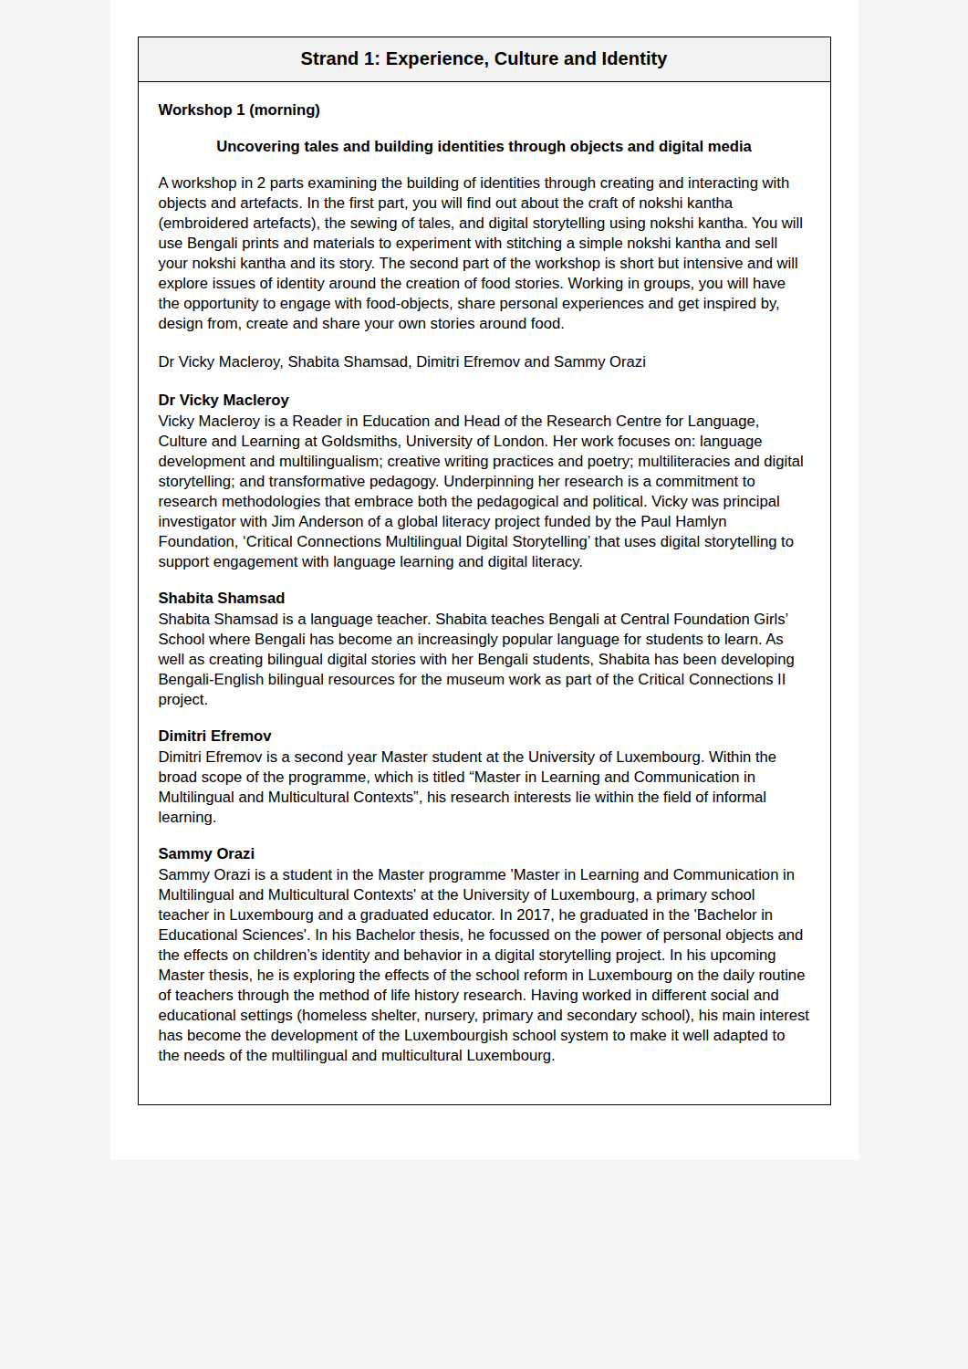Strand 1: Experience, Culture and Identity
Workshop 1 (morning)
Uncovering tales and building identities through objects and digital media
A workshop in 2 parts examining the building of identities through creating and interacting with objects and artefacts. In the first part, you will find out about the craft of nokshi kantha (embroidered artefacts), the sewing of tales, and digital storytelling using nokshi kantha. You will use Bengali prints and materials to experiment with stitching a simple nokshi kantha and sell your nokshi kantha and its story. The second part of the workshop is short but intensive and will explore issues of identity around the creation of food stories. Working in groups, you will have the opportunity to engage with food-objects, share personal experiences and get inspired by, design from, create and share your own stories around food.
Dr Vicky Macleroy, Shabita Shamsad, Dimitri Efremov and Sammy Orazi
Dr Vicky Macleroy
Vicky Macleroy is a Reader in Education and Head of the Research Centre for Language, Culture and Learning at Goldsmiths, University of London. Her work focuses on: language development and multilingualism; creative writing practices and poetry; multiliteracies and digital storytelling; and transformative pedagogy. Underpinning her research is a commitment to research methodologies that embrace both the pedagogical and political. Vicky was principal investigator with Jim Anderson of a global literacy project funded by the Paul Hamlyn Foundation, ‘Critical Connections Multilingual Digital Storytelling’ that uses digital storytelling to support engagement with language learning and digital literacy.
Shabita Shamsad
Shabita Shamsad is a language teacher. Shabita teaches Bengali at Central Foundation Girls’ School where Bengali has become an increasingly popular language for students to learn. As well as creating bilingual digital stories with her Bengali students, Shabita has been developing Bengali-English bilingual resources for the museum work as part of the Critical Connections II project.
Dimitri Efremov
Dimitri Efremov is a second year Master student at the University of Luxembourg. Within the broad scope of the programme, which is titled “Master in Learning and Communication in Multilingual and Multicultural Contexts”, his research interests lie within the field of informal learning.
Sammy Orazi
Sammy Orazi is a student in the Master programme 'Master in Learning and Communication in Multilingual and Multicultural Contexts' at the University of Luxembourg, a primary school teacher in Luxembourg and a graduated educator. In 2017, he graduated in the 'Bachelor in Educational Sciences'. In his Bachelor thesis, he focussed on the power of personal objects and the effects on children’s identity and behavior in a digital storytelling project. In his upcoming Master thesis, he is exploring the effects of the school reform in Luxembourg on the daily routine of teachers through the method of life history research. Having worked in different social and educational settings (homeless shelter, nursery, primary and secondary school), his main interest has become the development of the Luxembourgish school system to make it well adapted to the needs of the multilingual and multicultural Luxembourg.